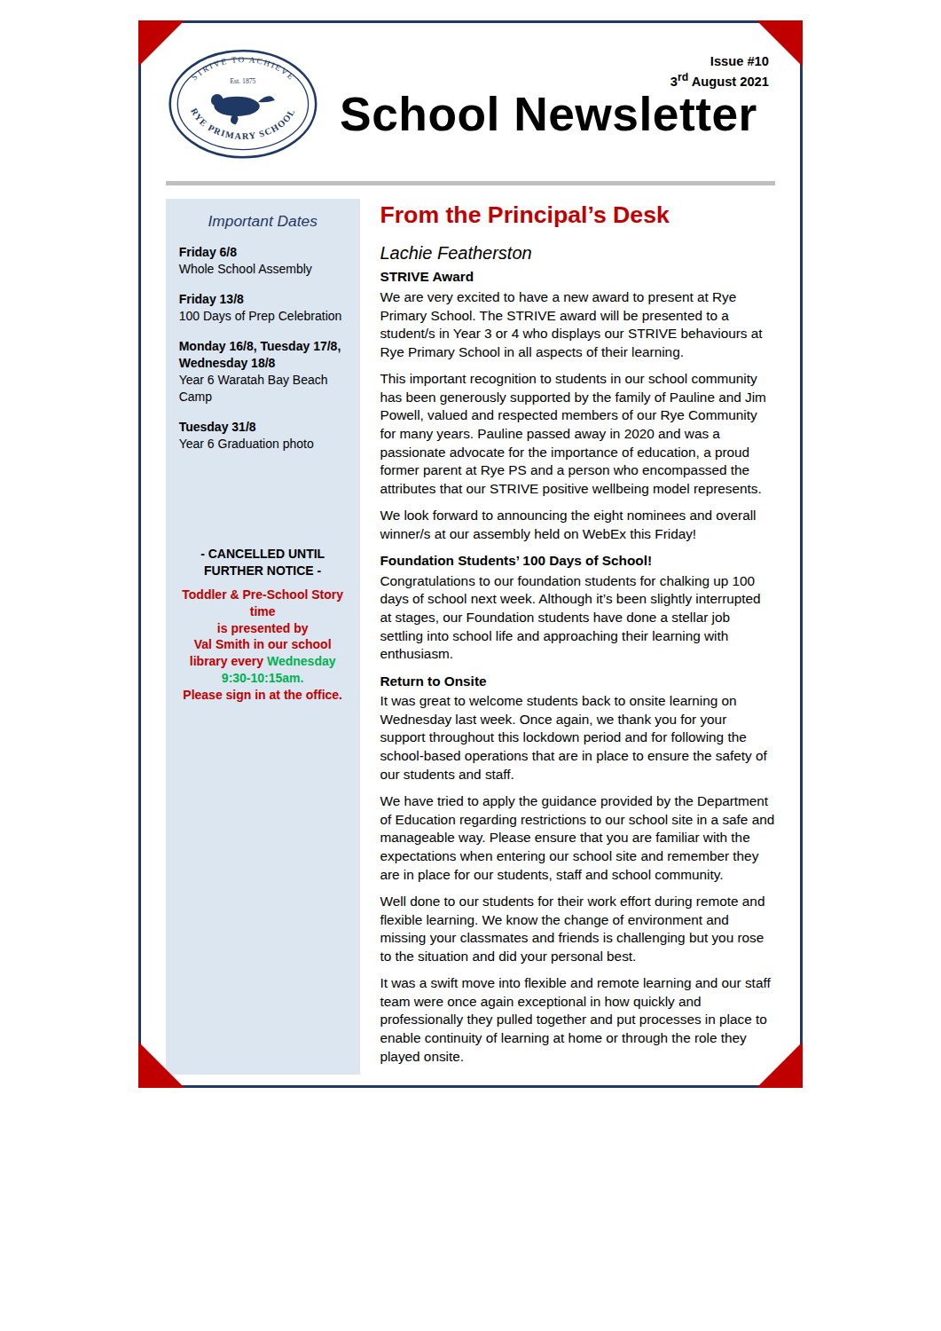Issue #10
3rd August 2021
STRIVE TO ACHIEVE Est. 1875 RYE PRIMARY SCHOOL
School Newsletter
Important Dates
Friday 6/8
Whole School Assembly
Friday 13/8
100 Days of Prep Celebration
Monday 16/8, Tuesday 17/8, Wednesday 18/8
Year 6 Waratah Bay Beach Camp
Tuesday 31/8
Year 6 Graduation photo
- CANCELLED UNTIL FURTHER NOTICE - Toddler & Pre-School Story time
is presented by
Val Smith in our school library every Wednesday
9:30-10:15am.
Please sign in at the office.
From the Principal’s Desk Lachie Featherston
STRIVE Award
We are very excited to have a new award to present at Rye Primary School. The STRIVE award will be presented to a student/s in Year 3 or 4 who displays our STRIVE behaviours at Rye Primary School in all aspects of their learning.
This important recognition to students in our school community has been generously supported by the family of Pauline and Jim Powell, valued and respected members of our Rye Community for many years. Pauline passed away in 2020 and was a passionate advocate for the importance of education, a proud former parent at Rye PS and a person who encompassed the attributes that our STRIVE positive wellbeing model represents.
We look forward to announcing the eight nominees and overall winner/s at our assembly held on WebEx this Friday!
Foundation Students’ 100 Days of School!
Congratulations to our foundation students for chalking up 100 days of school next week. Although it’s been slightly interrupted at stages, our Foundation students have done a stellar job settling into school life and approaching their learning with enthusiasm.
Return to Onsite
It was great to welcome students back to onsite learning on Wednesday last week. Once again, we thank you for your support throughout this lockdown period and for following the school-based operations that are in place to ensure the safety of our students and staff.
We have tried to apply the guidance provided by the Department of Education regarding restrictions to our school site in a safe and manageable way. Please ensure that you are familiar with the expectations when entering our school site and remember they are in place for our students, staff and school community.
Well done to our students for their work effort during remote and flexible learning. We know the change of environment and missing your classmates and friends is challenging but you rose to the situation and did your personal best.
It was a swift move into flexible and remote learning and our staff team were once again exceptional in how quickly and professionally they pulled together and put processes in place to enable continuity of learning at home or through the role they played onsite.